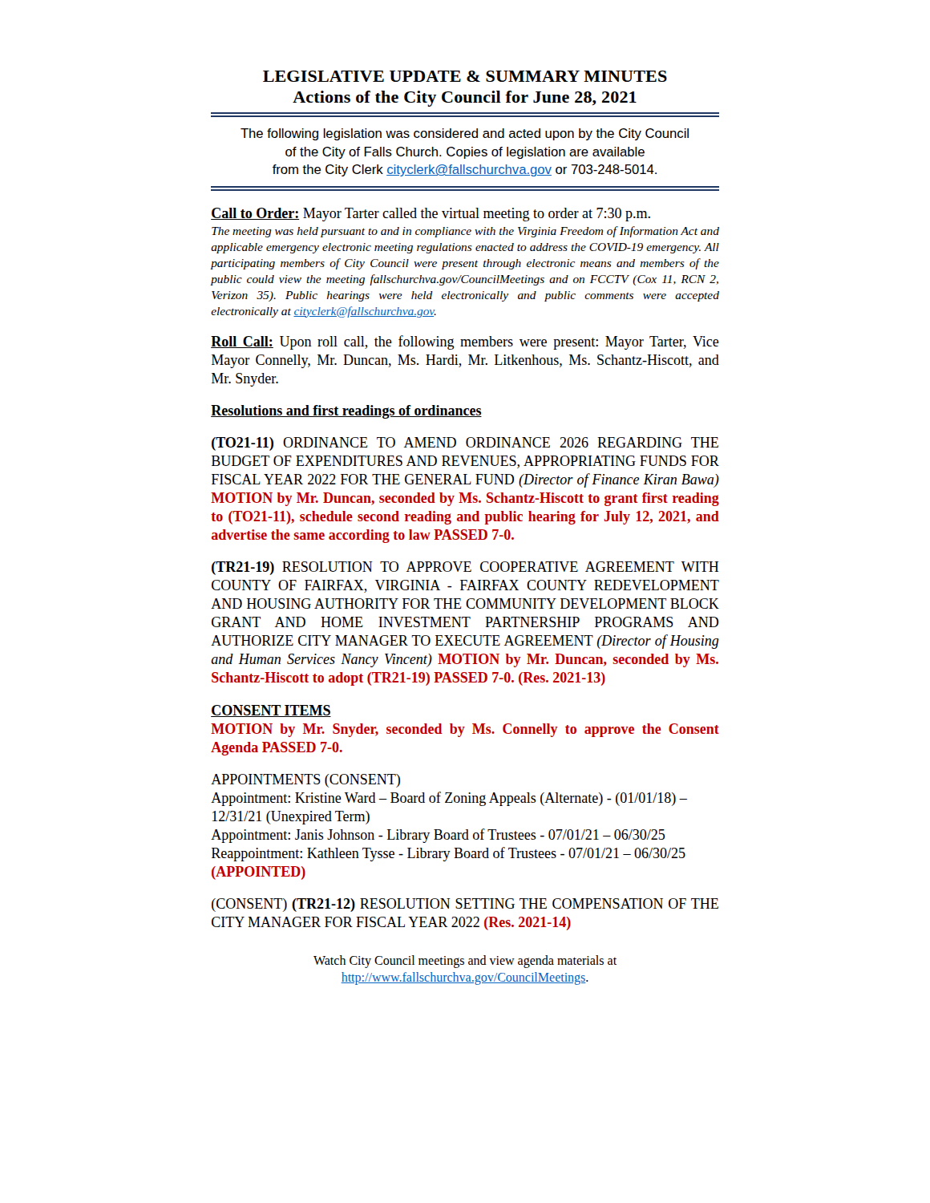LEGISLATIVE UPDATE & SUMMARY MINUTES Actions of the City Council for June 28, 2021
The following legislation was considered and acted upon by the City Council
of the City of Falls Church. Copies of legislation are available
from the City Clerk cityclerk@fallschurchva.gov or 703-248-5014.
Call to Order: Mayor Tarter called the virtual meeting to order at 7:30 p.m.
The meeting was held pursuant to and in compliance with the Virginia Freedom of Information Act and applicable emergency electronic meeting regulations enacted to address the COVID-19 emergency. All participating members of City Council were present through electronic means and members of the public could view the meeting fallschurchva.gov/CouncilMeetings and on FCCTV (Cox 11, RCN 2, Verizon 35). Public hearings were held electronically and public comments were accepted electronically at cityclerk@fallschurchva.gov.
Roll Call: Upon roll call, the following members were present: Mayor Tarter, Vice Mayor Connelly, Mr. Duncan, Ms. Hardi, Mr. Litkenhous, Ms. Schantz-Hiscott, and Mr. Snyder.
Resolutions and first readings of ordinances
(TO21-11) ORDINANCE TO AMEND ORDINANCE 2026 REGARDING THE BUDGET OF EXPENDITURES AND REVENUES, APPROPRIATING FUNDS FOR FISCAL YEAR 2022 FOR THE GENERAL FUND (Director of Finance Kiran Bawa) MOTION by Mr. Duncan, seconded by Ms. Schantz-Hiscott to grant first reading to (TO21-11), schedule second reading and public hearing for July 12, 2021, and advertise the same according to law PASSED 7-0.
(TR21-19) RESOLUTION TO APPROVE COOPERATIVE AGREEMENT WITH COUNTY OF FAIRFAX, VIRGINIA - FAIRFAX COUNTY REDEVELOPMENT AND HOUSING AUTHORITY FOR THE COMMUNITY DEVELOPMENT BLOCK GRANT AND HOME INVESTMENT PARTNERSHIP PROGRAMS AND AUTHORIZE CITY MANAGER TO EXECUTE AGREEMENT (Director of Housing and Human Services Nancy Vincent) MOTION by Mr. Duncan, seconded by Ms. Schantz-Hiscott to adopt (TR21-19) PASSED 7-0. (Res. 2021-13)
CONSENT ITEMS
MOTION by Mr. Snyder, seconded by Ms. Connelly to approve the Consent Agenda PASSED 7-0.
APPOINTMENTS (CONSENT)
Appointment: Kristine Ward – Board of Zoning Appeals (Alternate) - (01/01/18) – 12/31/21 (Unexpired Term)
Appointment: Janis Johnson - Library Board of Trustees - 07/01/21 – 06/30/25
Reappointment: Kathleen Tysse - Library Board of Trustees - 07/01/21 – 06/30/25
(APPOINTED)
(CONSENT) (TR21-12) RESOLUTION SETTING THE COMPENSATION OF THE CITY MANAGER FOR FISCAL YEAR 2022 (Res. 2021-14)
Watch City Council meetings and view agenda materials at
http://www.fallschurchva.gov/CouncilMeetings.